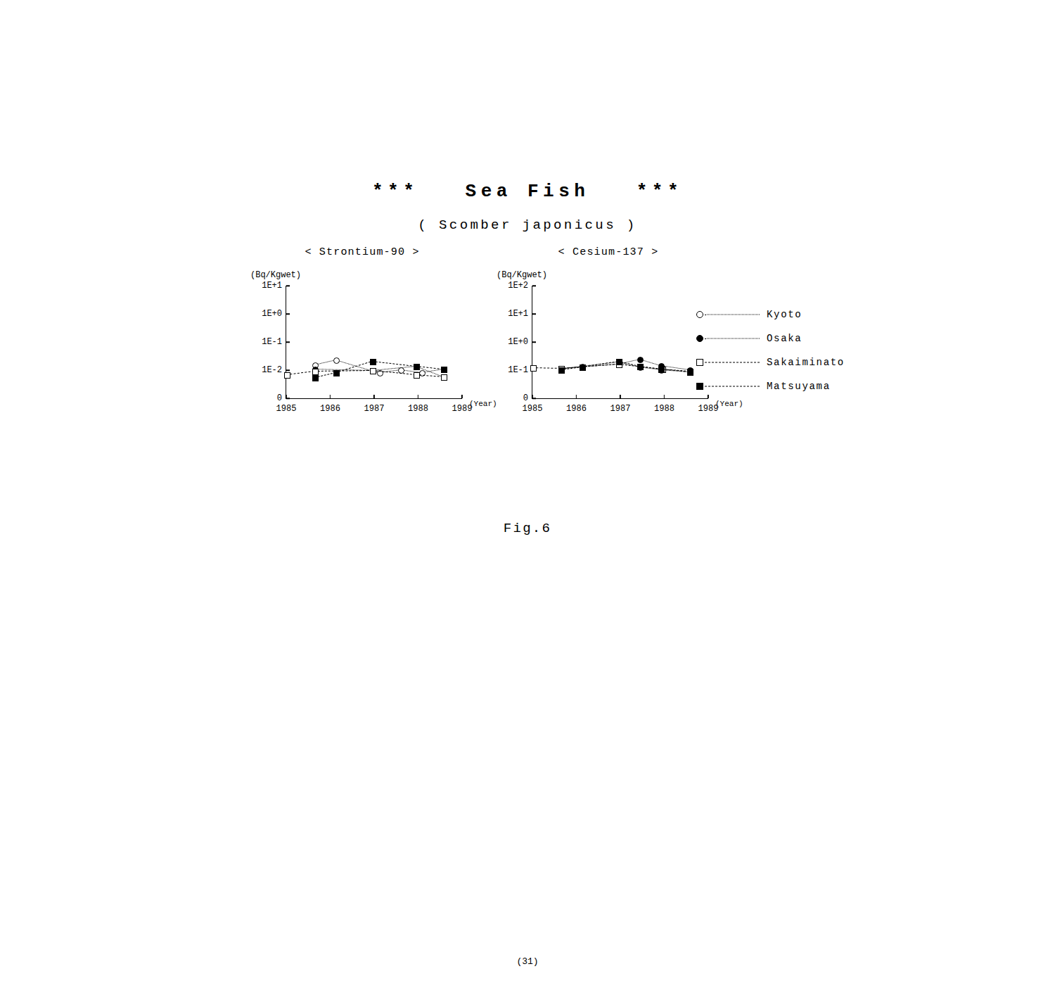*** Sea Fish ***
( Scomber japonicus )
< Strontium-90 >
(Bq/Kgwet)
1E+1 1E+0 1E-1 1E-2 0 1985 1986 1987 1988 1989 (Year)
< Cesium-137 >
(Bq/Kgwet)
1E+2 1E+1 1E+0 1E-1 0 1985 1986 1987 1988 1989 (Year)
Kyoto
Osaka
Sakaiminato
Matsuyama
Fig.6
(31)